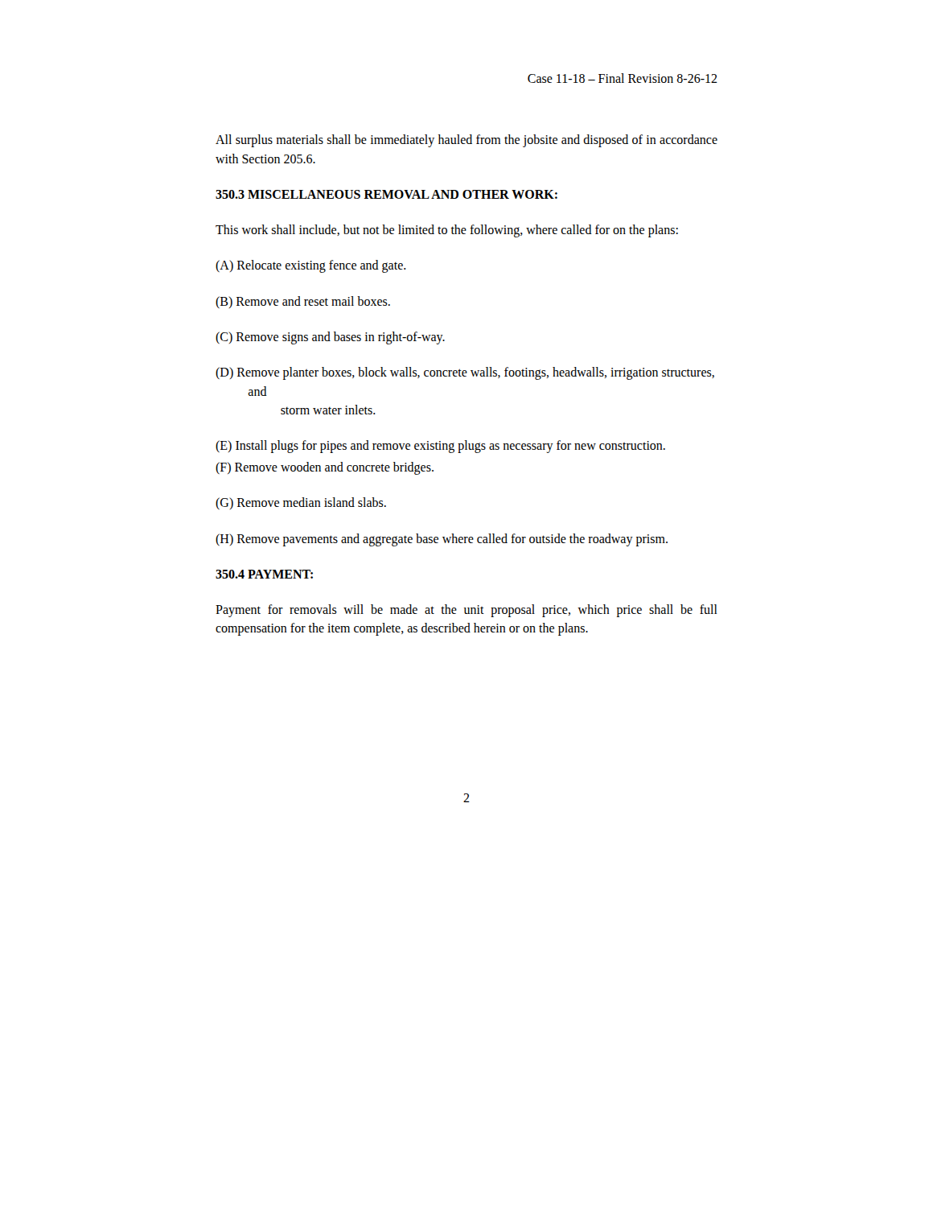Case 11-18 – Final Revision 8-26-12
All surplus materials shall be immediately hauled from the jobsite and disposed of in accordance with Section 205.6.
350.3 MISCELLANEOUS REMOVAL AND OTHER WORK:
This work shall include, but not be limited to the following, where called for on the plans:
(A) Relocate existing fence and gate.
(B) Remove and reset mail boxes.
(C) Remove signs and bases in right-of-way.
(D) Remove planter boxes, block walls, concrete walls, footings, headwalls, irrigation structures, and storm water inlets.
(E) Install plugs for pipes and remove existing plugs as necessary for new construction.
(F) Remove wooden and concrete bridges.
(G) Remove median island slabs.
(H) Remove pavements and aggregate base where called for outside the roadway prism.
350.4 PAYMENT:
Payment for removals will be made at the unit proposal price, which price shall be full compensation for the item complete, as described herein or on the plans.
2